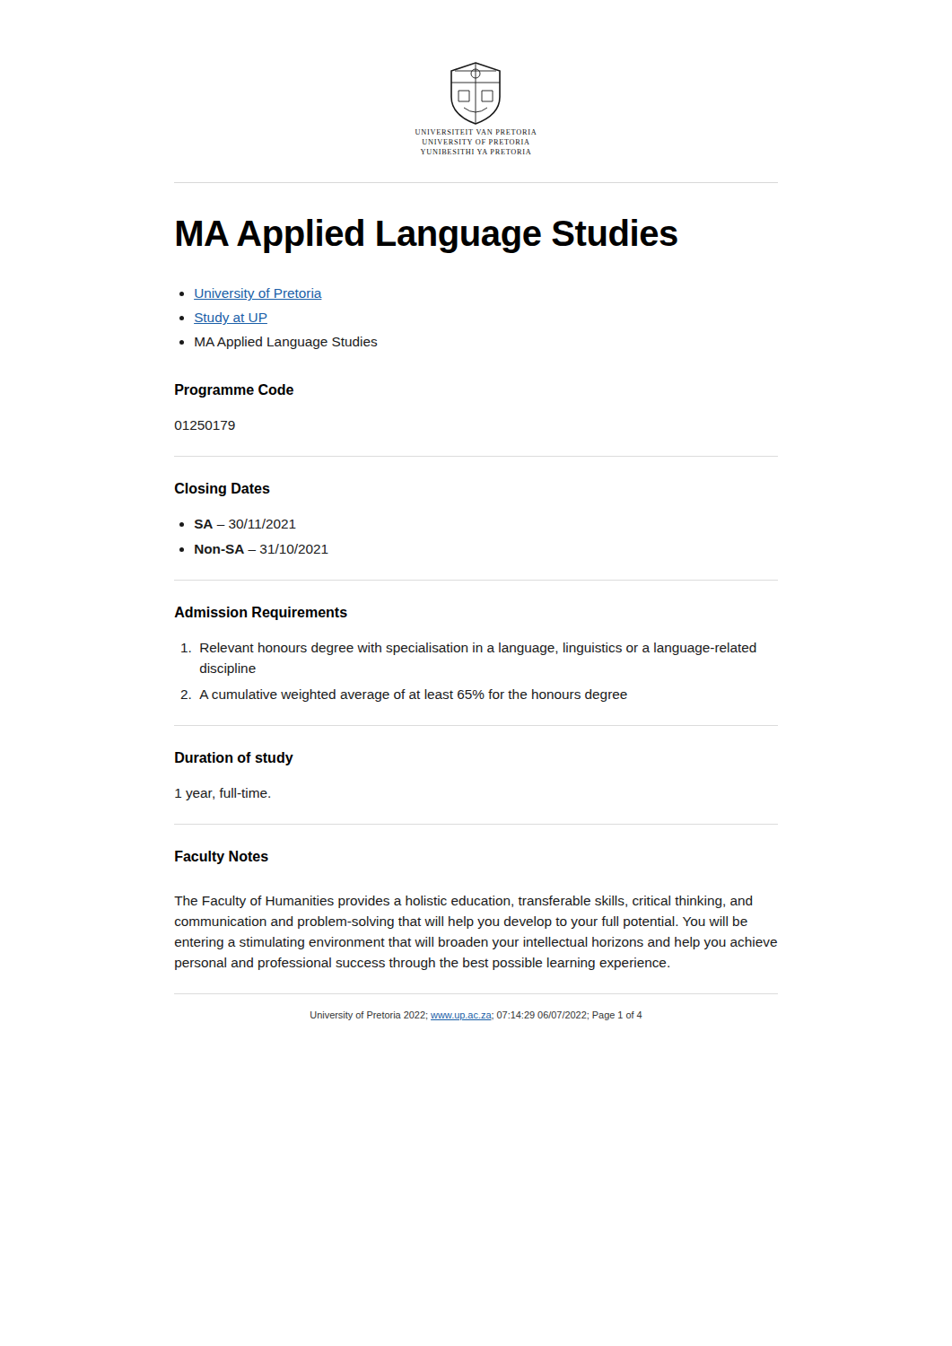Universiteit van Pretoria
University of Pretoria
Yunibesithi ya Pretoria
MA Applied Language Studies
University of Pretoria
Study at UP
MA Applied Language Studies
Programme Code
01250179
Closing Dates
SA – 30/11/2021
Non-SA – 31/10/2021
Admission Requirements
Relevant honours degree with specialisation in a language, linguistics or a language-related discipline
A cumulative weighted average of at least 65% for the honours degree
Duration of study
1 year, full-time.
Faculty Notes
The Faculty of Humanities provides a holistic education, transferable skills, critical thinking, and communication and problem-solving that will help you develop to your full potential. You will be entering a stimulating environment that will broaden your intellectual horizons and help you achieve personal and professional success through the best possible learning experience.
University of Pretoria 2022; www.up.ac.za; 07:14:29 06/07/2022; Page 1 of 4